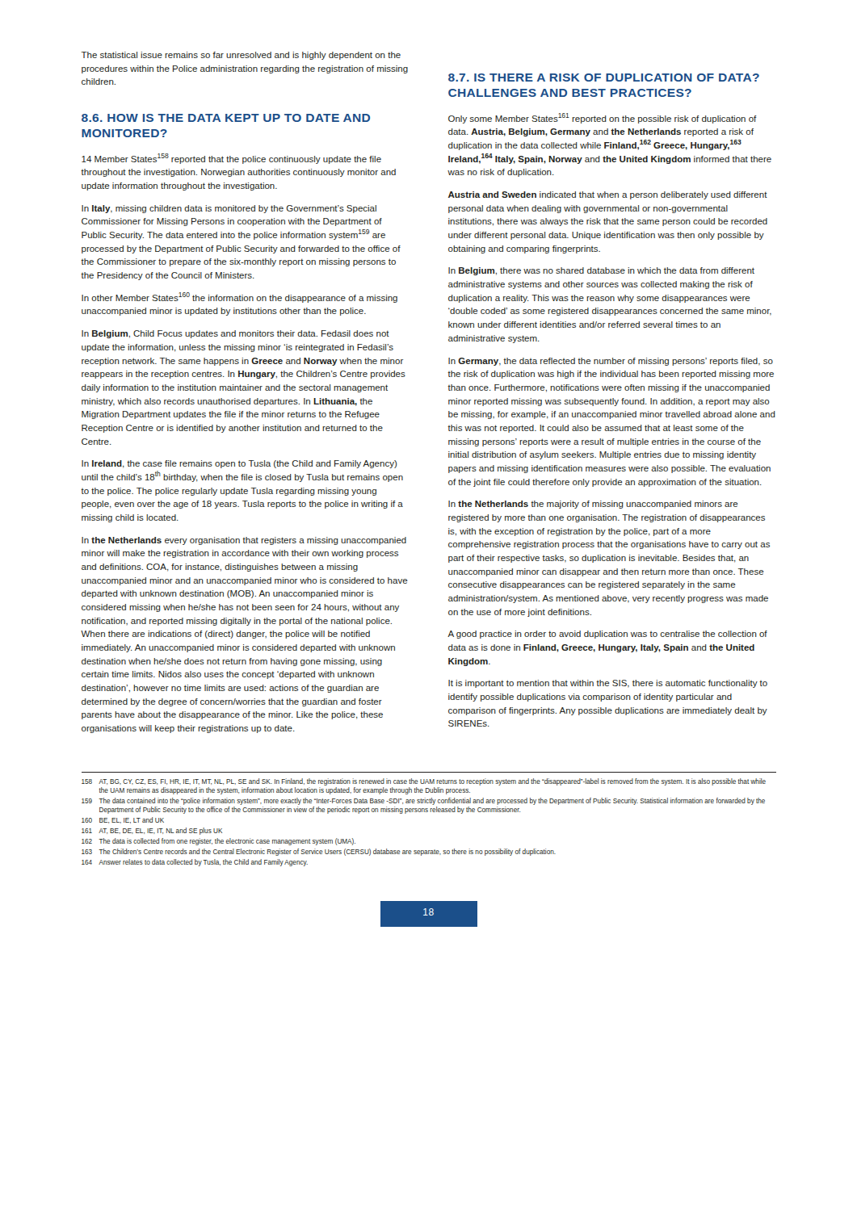The statistical issue remains so far unresolved and is highly dependent on the procedures within the Police administration regarding the registration of missing children.
8.6. HOW IS THE DATA KEPT UP TO DATE AND MONITORED?
14 Member States158 reported that the police continuously update the file throughout the investigation. Norwegian authorities continuously monitor and update information throughout the investigation.
In Italy, missing children data is monitored by the Government’s Special Commissioner for Missing Persons in cooperation with the Department of Public Security. The data entered into the police information system159 are processed by the Department of Public Security and forwarded to the office of the Commissioner to prepare of the six-monthly report on missing persons to the Presidency of the Council of Ministers.
In other Member States160 the information on the disappearance of a missing unaccompanied minor is updated by institutions other than the police.
In Belgium, Child Focus updates and monitors their data. Fedasil does not update the information, unless the missing minor ‘is reintegrated in Fedasil’s reception network. The same happens in Greece and Norway when the minor reappears in the reception centres. In Hungary, the Children’s Centre provides daily information to the institution maintainer and the sectoral management ministry, which also records unauthorised departures. In Lithuania, the Migration Department updates the file if the minor returns to the Refugee Reception Centre or is identified by another institution and returned to the Centre.
In Ireland, the case file remains open to Tusla (the Child and Family Agency) until the child’s 18th birthday, when the file is closed by Tusla but remains open to the police. The police regularly update Tusla regarding missing young people, even over the age of 18 years. Tusla reports to the police in writing if a missing child is located.
In the Netherlands every organisation that registers a missing unaccompanied minor will make the registration in accordance with their own working process and definitions. COA, for instance, distinguishes between a missing unaccompanied minor and an unaccompanied minor who is considered to have departed with unknown destination (MOB). An unaccompanied minor is considered missing when he/she has not been seen for 24 hours, without any notification, and reported missing digitally in the portal of the national police. When there are indications of (direct) danger, the police will be notified immediately. An unaccompanied minor is considered departed with unknown destination when he/she does not return from having gone missing, using certain time limits. Nidos also uses the concept ‘departed with unknown destination’, however no time limits are used: actions of the guardian are determined by the degree of concern/worries that the guardian and foster parents have about the disappearance of the minor. Like the police, these organisations will keep their registrations up to date.
8.7. IS THERE A RISK OF DUPLICATION OF DATA? CHALLENGES AND BEST PRACTICES?
Only some Member States161 reported on the possible risk of duplication of data. Austria, Belgium, Germany and the Netherlands reported a risk of duplication in the data collected while Finland,162 Greece, Hungary,163 Ireland,164 Italy, Spain, Norway and the United Kingdom informed that there was no risk of duplication.
Austria and Sweden indicated that when a person deliberately used different personal data when dealing with governmental or non-governmental institutions, there was always the risk that the same person could be recorded under different personal data. Unique identification was then only possible by obtaining and comparing fingerprints.
In Belgium, there was no shared database in which the data from different administrative systems and other sources was collected making the risk of duplication a reality. This was the reason why some disappearances were ‘double coded’ as some registered disappearances concerned the same minor, known under different identities and/or referred several times to an administrative system.
In Germany, the data reflected the number of missing persons’ reports filed, so the risk of duplication was high if the individual has been reported missing more than once. Furthermore, notifications were often missing if the unaccompanied minor reported missing was subsequently found. In addition, a report may also be missing, for example, if an unaccompanied minor travelled abroad alone and this was not reported. It could also be assumed that at least some of the missing persons’ reports were a result of multiple entries in the course of the initial distribution of asylum seekers. Multiple entries due to missing identity papers and missing identification measures were also possible. The evaluation of the joint file could therefore only provide an approximation of the situation.
In the Netherlands the majority of missing unaccompanied minors are registered by more than one organisation. The registration of disappearances is, with the exception of registration by the police, part of a more comprehensive registration process that the organisations have to carry out as part of their respective tasks, so duplication is inevitable. Besides that, an unaccompanied minor can disappear and then return more than once. These consecutive disappearances can be registered separately in the same administration/system. As mentioned above, very recently progress was made on the use of more joint definitions.
A good practice in order to avoid duplication was to centralise the collection of data as is done in Finland, Greece, Hungary, Italy, Spain and the United Kingdom.
It is important to mention that within the SIS, there is automatic functionality to identify possible duplications via comparison of identity particular and comparison of fingerprints. Any possible duplications are immediately dealt by SIRENEs.
158 AT, BG, CY, CZ, ES, FI, HR, IE, IT, MT, NL, PL, SE and SK. In Finland, the registration is renewed in case the UAM returns to reception system and the “disappeared”-label is removed from the system. It is also possible that while the UAM remains as disappeared in the system, information about location is updated, for example through the Dublin process.
159 The data contained into the “police information system”, more exactly the “Inter-Forces Data Base -SDI”, are strictly confidential and are processed by the Department of Public Security. Statistical information are forwarded by the Department of Public Security to the office of the Commissioner in view of the periodic report on missing persons released by the Commissioner.
160 BE, EL, IE, LT and UK
161 AT, BE, DE, EL, IE, IT, NL and SE plus UK
162 The data is collected from one register, the electronic case management system (UMA).
163 The Children’s Centre records and the Central Electronic Register of Service Users (CERSU) database are separate, so there is no possibility of duplication.
164 Answer relates to data collected by Tusla, the Child and Family Agency.
18